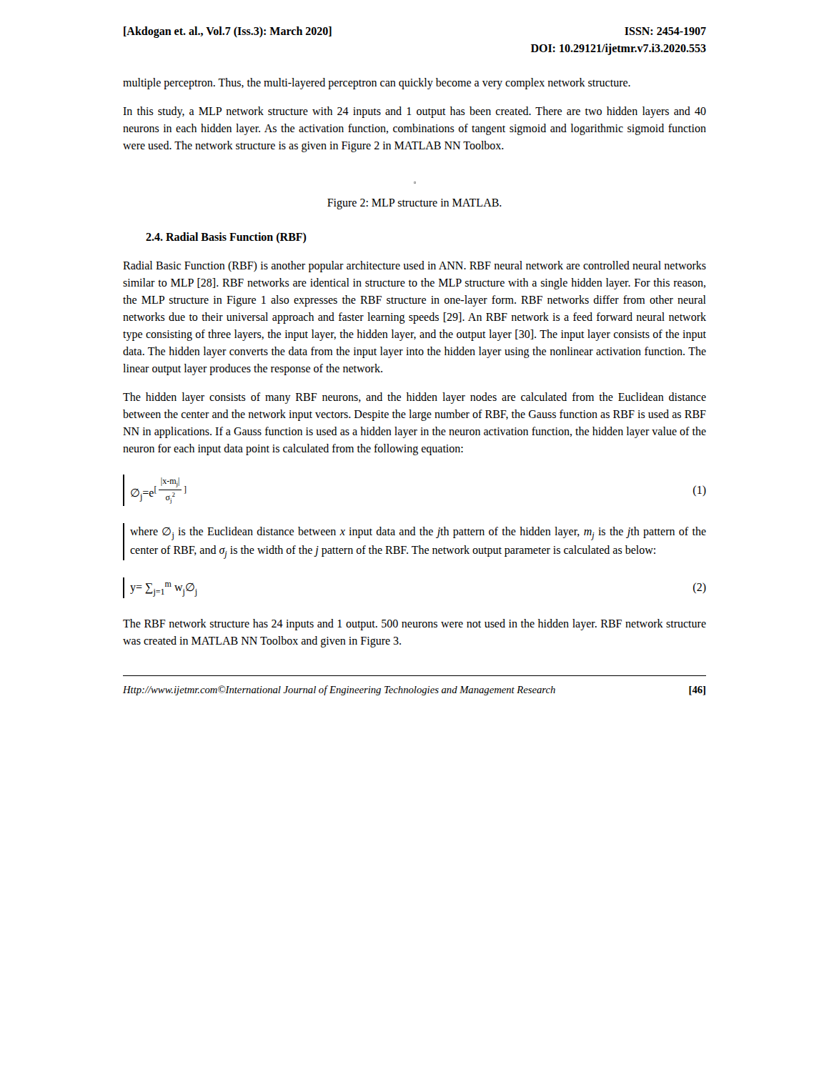[Akdogan et. al., Vol.7 (Iss.3): March 2020]
ISSN: 2454-1907
DOI: 10.29121/ijetmr.v7.i3.2020.553
multiple perceptron. Thus, the multi-layered perceptron can quickly become a very complex network structure.
In this study, a MLP network structure with 24 inputs and 1 output has been created. There are two hidden layers and 40 neurons in each hidden layer. As the activation function, combinations of tangent sigmoid and logarithmic sigmoid function were used. The network structure is as given in Figure 2 in MATLAB NN Toolbox.
Figure 2: MLP structure in MATLAB.
2.4. Radial Basis Function (RBF)
Radial Basic Function (RBF) is another popular architecture used in ANN. RBF neural network are controlled neural networks similar to MLP [28]. RBF networks are identical in structure to the MLP structure with a single hidden layer. For this reason, the MLP structure in Figure 1 also expresses the RBF structure in one-layer form. RBF networks differ from other neural networks due to their universal approach and faster learning speeds [29]. An RBF network is a feed forward neural network type consisting of three layers, the input layer, the hidden layer, and the output layer [30]. The input layer consists of the input data. The hidden layer converts the data from the input layer into the hidden layer using the nonlinear activation function. The linear output layer produces the response of the network.
The hidden layer consists of many RBF neurons, and the hidden layer nodes are calculated from the Euclidean distance between the center and the network input vectors. Despite the large number of RBF, the Gauss function as RBF is used as RBF NN in applications. If a Gauss function is used as a hidden layer in the neuron activation function, the hidden layer value of the neuron for each input data point is calculated from the following equation:
∅j=e[ |x-mj|σj2 ]
(1)
where ∅j is the Euclidean distance between x input data and the jth pattern of the hidden layer, mj is the jth pattern of the center of RBF, and σj is the width of the j pattern of the RBF. The network output parameter is calculated as below:
y= ∑j=1m wj∅j
(2)
The RBF network structure has 24 inputs and 1 output. 500 neurons were not used in the hidden layer. RBF network structure was created in MATLAB NN Toolbox and given in Figure 3.
Http://www.ijetmr.com©International Journal of Engineering Technologies and Management Research
[46]